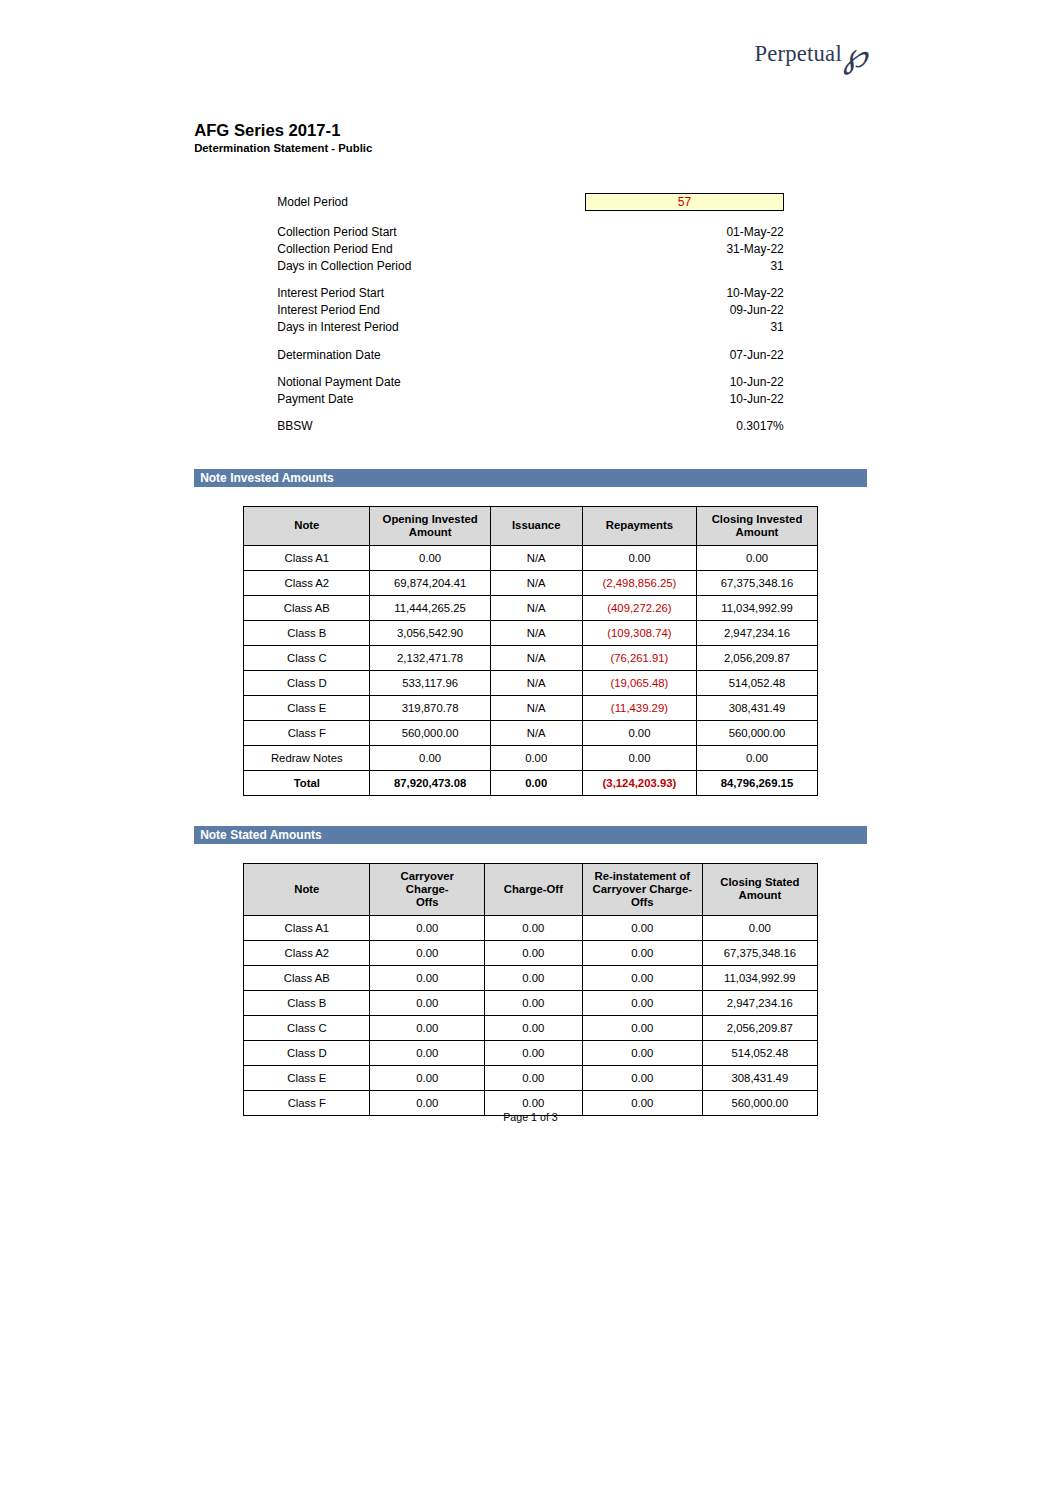Perpetual℘
AFG Series 2017-1
Determination Statement - Public
| Model Period | 57 |
| Collection Period Start | 01-May-22 |
| Collection Period End | 31-May-22 |
| Days in Collection Period | 31 |
| Interest Period Start | 10-May-22 |
| Interest Period End | 09-Jun-22 |
| Days in Interest Period | 31 |
| Determination Date | 07-Jun-22 |
| Notional Payment Date | 10-Jun-22 |
| Payment Date | 10-Jun-22 |
| BBSW | 0.3017% |
Note Invested Amounts
| Note | Opening Invested Amount | Issuance | Repayments | Closing Invested Amount |
| --- | --- | --- | --- | --- |
| Class A1 | 0.00 | N/A | 0.00 | 0.00 |
| Class A2 | 69,874,204.41 | N/A | (2,498,856.25) | 67,375,348.16 |
| Class AB | 11,444,265.25 | N/A | (409,272.26) | 11,034,992.99 |
| Class B | 3,056,542.90 | N/A | (109,308.74) | 2,947,234.16 |
| Class C | 2,132,471.78 | N/A | (76,261.91) | 2,056,209.87 |
| Class D | 533,117.96 | N/A | (19,065.48) | 514,052.48 |
| Class E | 319,870.78 | N/A | (11,439.29) | 308,431.49 |
| Class F | 560,000.00 | N/A | 0.00 | 560,000.00 |
| Redraw Notes | 0.00 | 0.00 | 0.00 | 0.00 |
| Total | 87,920,473.08 | 0.00 | (3,124,203.93) | 84,796,269.15 |
Note Stated Amounts
| Note | Carryover Charge- Offs | Charge-Off | Re-instatement of Carryover Charge- Offs | Closing Stated Amount |
| --- | --- | --- | --- | --- |
| Class A1 | 0.00 | 0.00 | 0.00 | 0.00 |
| Class A2 | 0.00 | 0.00 | 0.00 | 67,375,348.16 |
| Class AB | 0.00 | 0.00 | 0.00 | 11,034,992.99 |
| Class B | 0.00 | 0.00 | 0.00 | 2,947,234.16 |
| Class C | 0.00 | 0.00 | 0.00 | 2,056,209.87 |
| Class D | 0.00 | 0.00 | 0.00 | 514,052.48 |
| Class E | 0.00 | 0.00 | 0.00 | 308,431.49 |
| Class F | 0.00 | 0.00 | 0.00 | 560,000.00 |
Page 1 of 3